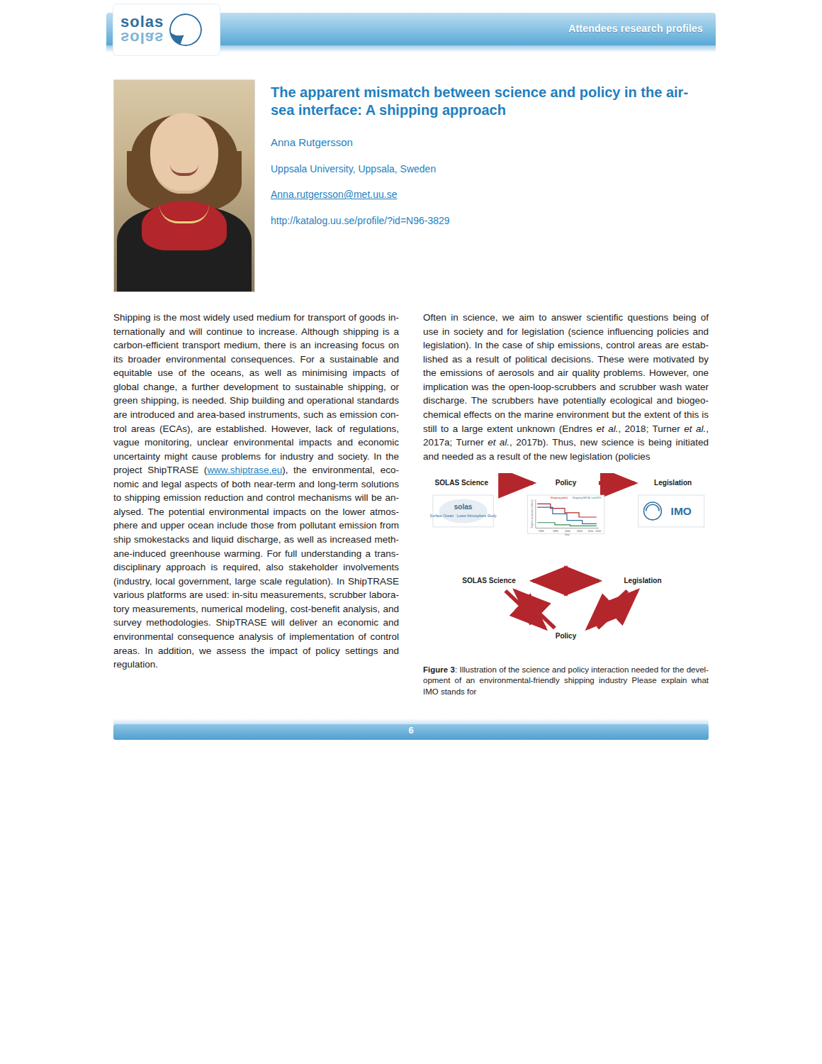Attendees research profiles
solassolas
The apparent mismatch between science and policy in the air-sea interface: A shipping approach
Anna Rutgersson
Uppsala University, Uppsala, Sweden
Anna.rutgersson@met.uu.se
http://katalog.uu.se/profile/?id=N96-3829
Shipping is the most widely used medium for transport of goods internationally and will continue to increase. Although shipping is a carbon-efficient transport medium, there is an increasing focus on its broader environmental consequences. For a sustainable and equitable use of the oceans, as well as minimising impacts of global change, a further development to sustainable shipping, or green shipping, is needed. Ship building and operational standards are introduced and area-based instruments, such as emission control areas (ECAs), are established. However, lack of regulations, vague monitoring, unclear environmental impacts and economic uncertainty might cause problems for industry and society. In the project ShipTRASE (www.shiptrase.eu), the environmental, economic and legal aspects of both near-term and long-term solutions to shipping emission reduction and control mechanisms will be analysed. The potential environmental impacts on the lower atmosphere and upper ocean include those from pollutant emission from ship smokestacks and liquid discharge, as well as increased methane-induced greenhouse warming. For full understanding a transdisciplinary approach is required, also stakeholder involvements (industry, local government, large scale regulation). In ShipTRASE various platforms are used: in-situ measurements, scrubber laboratory measurements, numerical modeling, cost-benefit analysis, and survey methodologies. ShipTRASE will deliver an economic and environmental consequence analysis of implementation of control areas. In addition, we assess the impact of policy settings and regulation.
Often in science, we aim to answer scientific questions being of use in society and for legislation (science influencing policies and legislation). In the case of ship emissions, control areas are established as a result of political decisions. These were motivated by the emissions of aerosols and air quality problems. However, one implication was the open-loop-scrubbers and scrubber wash water discharge. The scrubbers have potentially ecological and biogeochemical effects on the marine environment but the extent of this is still to a large extent unknown (Endres et al., 2018; Turner et al., 2017a; Turner et al., 2017b). Thus, new science is being initiated and needed as a result of the new legislation (policies
SOLAS Science Policy Legislation solas Surface Ocean · Lower Atmosphere Study Shipping global Shipping SECA Land EU 1990 1995 2000 2005 2010 2020 Year Sulphur emissions (relative) IMO SOLAS Science Legislation Policy
Figure 3: Illustration of the science and policy interaction needed for the development of an environmental-friendly shipping industry Please explain what IMO stands for
6